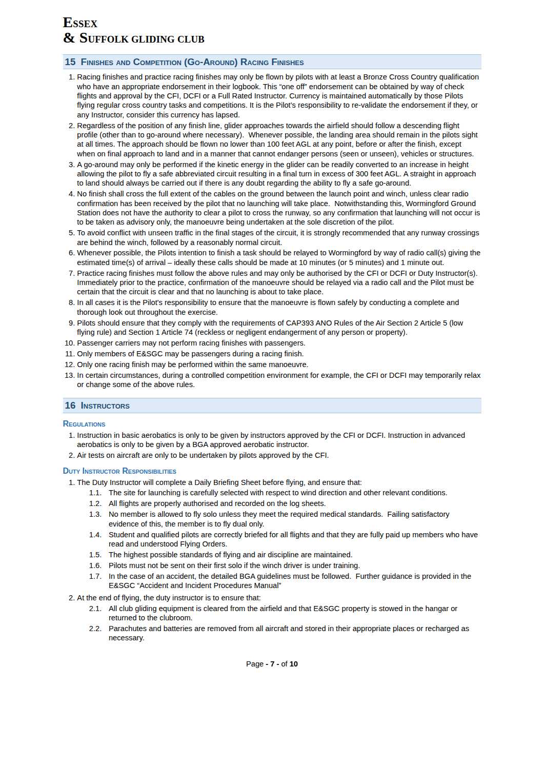ESSEX
& SU​FFOLK GLIDING CLUB
15 Finishes and Competition (Go-Around) Racing Finishes
Racing finishes and practice racing finishes may only be flown by pilots with at least a Bronze Cross Country qualification who have an appropriate endorsement in their logbook. This “one off” endorsement can be obtained by way of check flights and approval by the CFI, DCFI or a Full Rated Instructor. Currency is maintained automatically by those Pilots flying regular cross country tasks and competitions. It is the Pilot’s responsibility to re-validate the endorsement if they, or any Instructor, consider this currency has lapsed.
Regardless of the position of any finish line, glider approaches towards the airfield should follow a descending flight profile (other than to go-around where necessary). Whenever possible, the landing area should remain in the pilots sight at all times. The approach should be flown no lower than 100 feet AGL at any point, before or after the finish, except when on final approach to land and in a manner that cannot endanger persons (seen or unseen), vehicles or structures.
A go-around may only be performed if the kinetic energy in the glider can be readily converted to an increase in height allowing the pilot to fly a safe abbreviated circuit resulting in a final turn in excess of 300 feet AGL. A straight in approach to land should always be carried out if there is any doubt regarding the ability to fly a safe go-around.
No finish shall cross the full extent of the cables on the ground between the launch point and winch, unless clear radio confirmation has been received by the pilot that no launching will take place. Notwithstanding this, Wormingford Ground Station does not have the authority to clear a pilot to cross the runway, so any confirmation that launching will not occur is to be taken as advisory only, the manoeuvre being undertaken at the sole discretion of the pilot.
To avoid conflict with unseen traffic in the final stages of the circuit, it is strongly recommended that any runway crossings are behind the winch, followed by a reasonably normal circuit.
Whenever possible, the Pilots intention to finish a task should be relayed to Wormingford by way of radio call(s) giving the estimated time(s) of arrival – ideally these calls should be made at 10 minutes (or 5 minutes) and 1 minute out.
Practice racing finishes must follow the above rules and may only be authorised by the CFI or DCFI or Duty Instructor(s). Immediately prior to the practice, confirmation of the manoeuvre should be relayed via a radio call and the Pilot must be certain that the circuit is clear and that no launching is about to take place.
In all cases it is the Pilot's responsibility to ensure that the manoeuvre is flown safely by conducting a complete and thorough look out throughout the exercise.
Pilots should ensure that they comply with the requirements of CAP393 ANO Rules of the Air Section 2 Article 5 (low flying rule) and Section 1 Article 74 (reckless or negligent endangerment of any person or property).
Passenger carriers may not perform racing finishes with passengers.
Only members of E&SGC may be passengers during a racing finish.
Only one racing finish may be performed within the same manoeuvre.
In certain circumstances, during a controlled competition environment for example, the CFI or DCFI may temporarily relax or change some of the above rules.
16 Instructors
Regulations
Instruction in basic aerobatics is only to be given by instructors approved by the CFI or DCFI. Instruction in advanced aerobatics is only to be given by a BGA approved aerobatic instructor.
Air tests on aircraft are only to be undertaken by pilots approved by the CFI.
Duty Instructor Responsibilities
The Duty Instructor will complete a Daily Briefing Sheet before flying, and ensure that:
1.1. The site for launching is carefully selected with respect to wind direction and other relevant conditions.
1.2. All flights are properly authorised and recorded on the log sheets.
1.3. No member is allowed to fly solo unless they meet the required medical standards. Failing satisfactory evidence of this, the member is to fly dual only.
1.4. Student and qualified pilots are correctly briefed for all flights and that they are fully paid up members who have read and understood Flying Orders.
1.5. The highest possible standards of flying and air discipline are maintained.
1.6. Pilots must not be sent on their first solo if the winch driver is under training.
1.7. In the case of an accident, the detailed BGA guidelines must be followed. Further guidance is provided in the E&SGC “Accident and Incident Procedures Manual”
At the end of flying, the duty instructor is to ensure that:
2.1. All club gliding equipment is cleared from the airfield and that E&SGC property is stowed in the hangar or returned to the clubroom.
2.2. Parachutes and batteries are removed from all aircraft and stored in their appropriate places or recharged as necessary.
Page - 7 - of 10